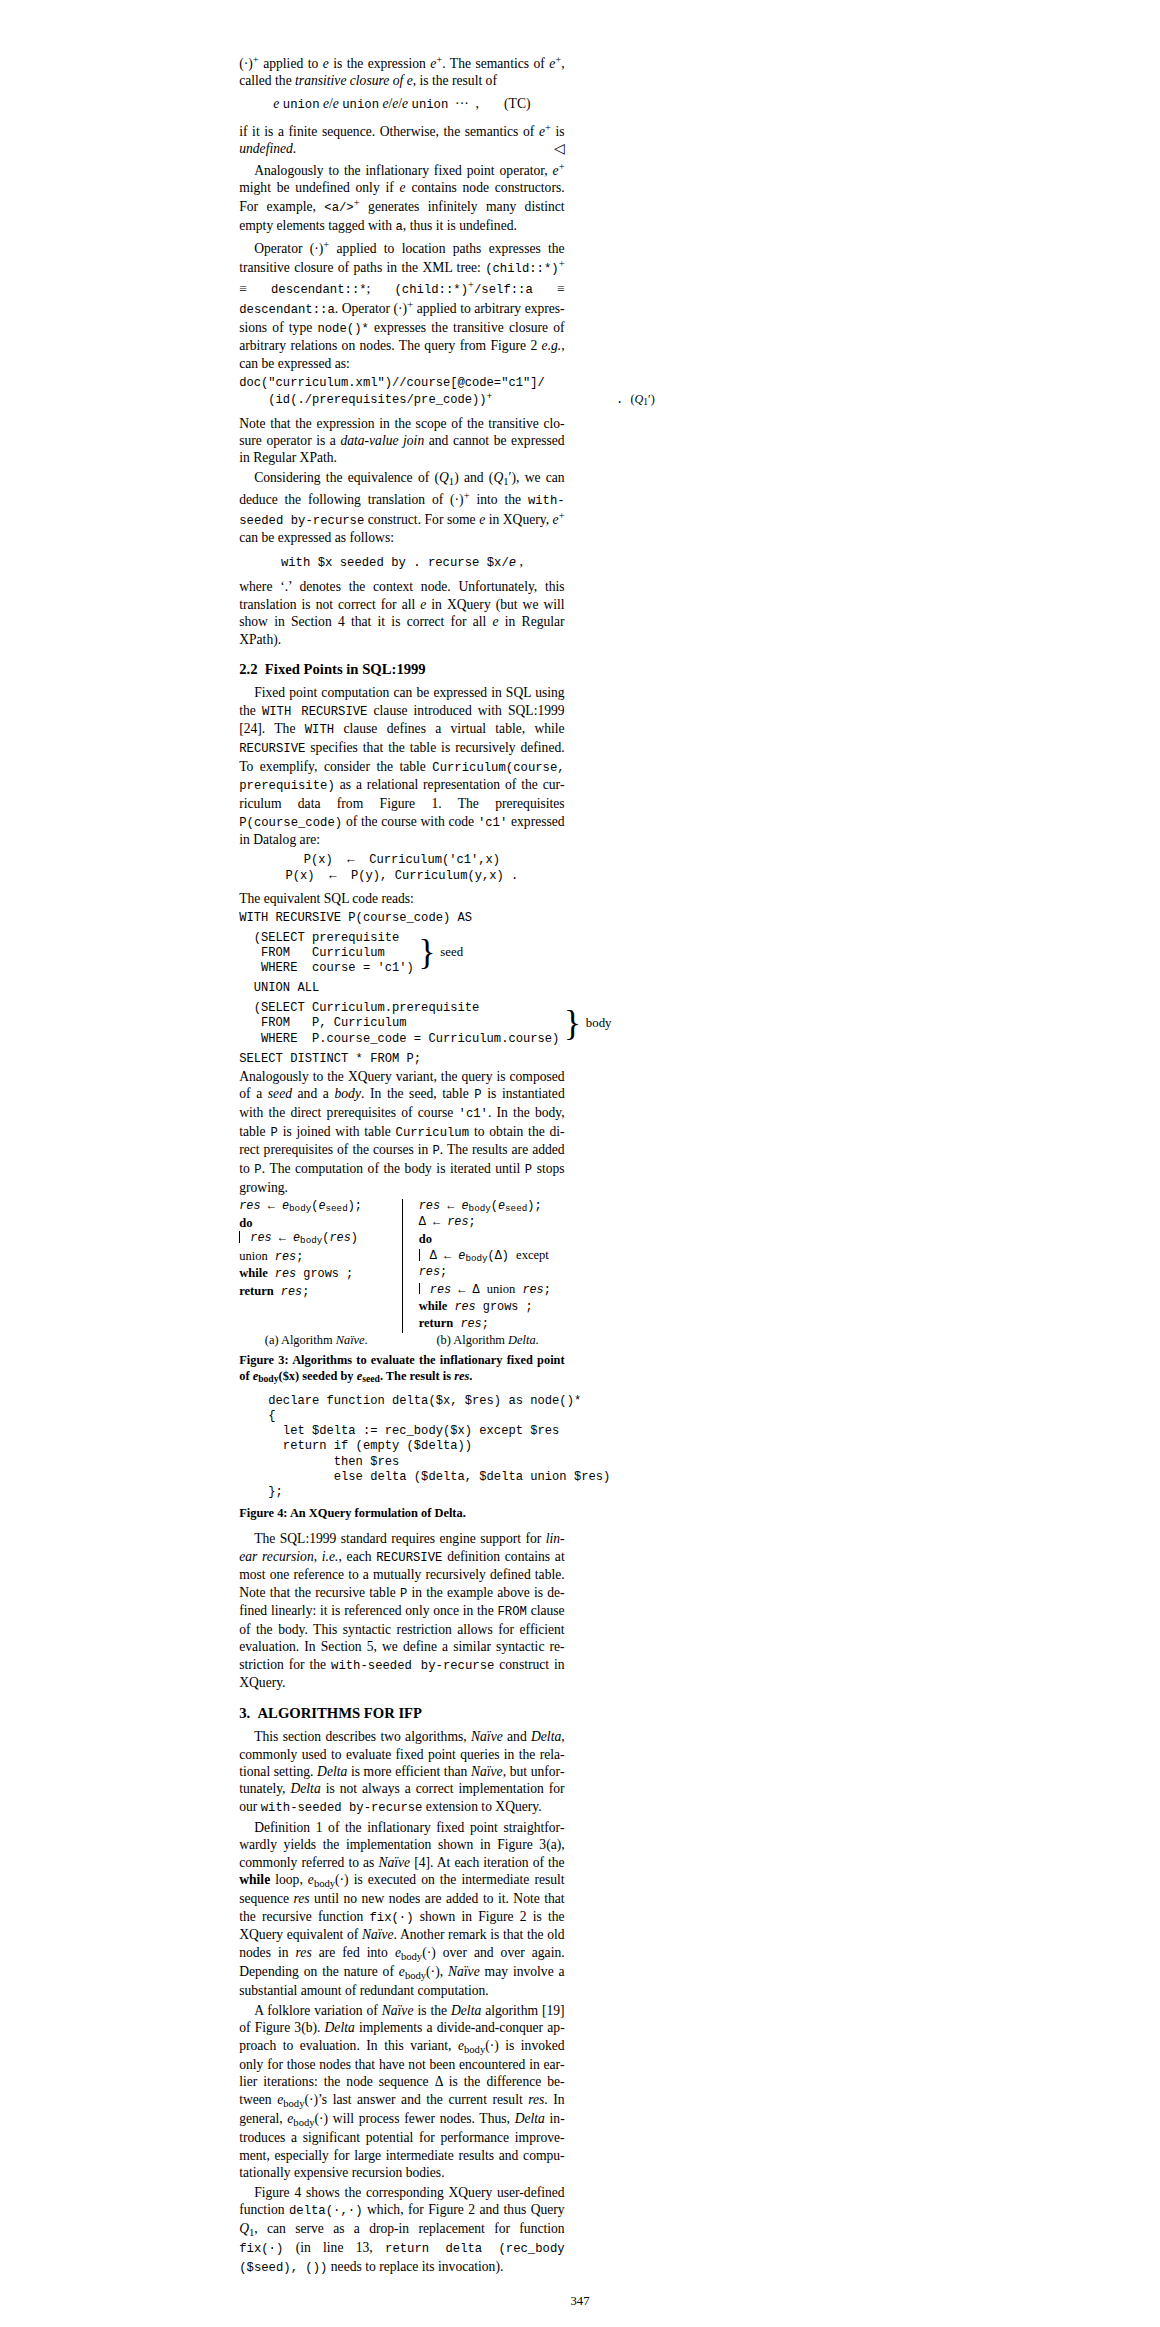(·)+ applied to e is the expression e+. The semantics of e+, called the transitive closure of e, is the result of
e union e/e union e/e/e union ··· , (TC)
if it is a finite sequence. Otherwise, the semantics of e+ is undefined. ◁
Analogously to the inflationary fixed point operator, e+ might be undefined only if e contains node constructors. For example, <a/>+ generates infinitely many distinct empty elements tagged with a, thus it is undefined.
Operator (·)+ applied to location paths expresses the transitive closure of paths in the XML tree: (child::*)+ ≡ descendant::*; (child::*)+/self::a ≡ descendant::a. Operator (·)+ applied to arbitrary expressions of type node()* expresses the transitive closure of arbitrary relations on nodes. The query from Figure 2 e.g., can be expressed as:
doc("curriculum.xml")//course[@code="c1"]/ (id(./prerequisites/pre_code))+ . (Q 1′)
Note that the expression in the scope of the transitive closure operator is a data-value join and cannot be expressed in Regular XPath.
Considering the equivalence of (Q 1) and (Q 1′), we can deduce the following translation of (·)+ into the with-seeded by-recurse construct. For some e in XQuery, e+ can be expressed as follows:
with $x seeded by . recurse $x/e ,
where ‘.’ denotes the context node. Unfortunately, this translation is not correct for all e in XQuery (but we will show in Section 4 that it is correct for all e in Regular XPath).
2.2 Fixed Points in SQL:1999
Fixed point computation can be expressed in SQL using the WITH RECURSIVE clause introduced with SQL:1999 [24]. The WITH clause defines a virtual table, while RECURSIVE specifies that the table is recursively defined. To exemplify, consider the table Curriculum(course, prerequisite) as a relational representation of the curriculum data from Figure 1. The prerequisites P(course_code) of the course with code 'c1' expressed in Datalog are:
P(x) ← Curriculum('c1',x) P(x) ← P(y), Curriculum(y,x) .
The equivalent SQL code reads:
WITH RECURSIVE P(course_code) AS
(SELECT prerequisite FROM Curriculum WHERE course = 'c1')
}
seed
UNION ALL
(SELECT Curriculum.prerequisite FROM P, Curriculum WHERE P.course_code = Curriculum.course)
}
body
SELECT DISTINCT * FROM P;
Analogously to the XQuery variant, the query is composed of a seed and a body. In the seed, table P is instantiated with the direct prerequisites of course 'c1'. In the body, table P is joined with table Curriculum to obtain the direct prerequisites of the courses in P. The results are added to P. The computation of the body is iterated until P stops growing.
res ← ebody(eseed);
do
res ← ebody(res) union res;
while res grows ;
return res;
res ← ebody(eseed);
Δ ← res;
do
Δ ← ebody(Δ) except res;
res ← Δ union res;
while res grows ;
return res;
(a) Algorithm Naïve.
(b) Algorithm Delta.
Figure 3: Algorithms to evaluate the inflationary fixed point of ebody($x) seeded by eseed. The result is res.
declare function delta($x, $res) as node()* { let $delta := rec_body($x) except $res return if (empty ($delta)) then $res else delta ($delta, $delta union $res) };
Figure 4: An XQuery formulation of Delta.
The SQL:1999 standard requires engine support for linear recursion, i.e., each RECURSIVE definition contains at most one reference to a mutually recursively defined table. Note that the recursive table P in the example above is defined linearly: it is referenced only once in the FROM clause of the body. This syntactic restriction allows for efficient evaluation. In Section 5, we define a similar syntactic restriction for the with-seeded by-recurse construct in XQuery.
3. ALGORITHMS FOR IFP
This section describes two algorithms, Naïve and Delta, commonly used to evaluate fixed point queries in the relational setting. Delta is more efficient than Naïve, but unfortunately, Delta is not always a correct implementation for our with-seeded by-recurse extension to XQuery.
Definition 1 of the inflationary fixed point straightforwardly yields the implementation shown in Figure 3(a), commonly referred to as Naïve [4]. At each iteration of the while loop, ebody(·) is executed on the intermediate result sequence res until no new nodes are added to it. Note that the recursive function fix(·) shown in Figure 2 is the XQuery equivalent of Naïve. Another remark is that the old nodes in res are fed into ebody(·) over and over again. Depending on the nature of ebody(·), Naïve may involve a substantial amount of redundant computation.
A folklore variation of Naïve is the Delta algorithm [19] of Figure 3(b). Delta implements a divide-and-conquer approach to evaluation. In this variant, ebody(·) is invoked only for those nodes that have not been encountered in earlier iterations: the node sequence Δ is the difference between ebody(·)’s last answer and the current result res. In general, ebody(·) will process fewer nodes. Thus, Delta introduces a significant potential for performance improvement, especially for large intermediate results and computationally expensive recursion bodies.
Figure 4 shows the corresponding XQuery user-defined function delta(·,·) which, for Figure 2 and thus Query Q 1, can serve as a drop-in replacement for function fix(·) (in line 13, return delta (rec_body ($seed), ()) needs to replace its invocation).
347